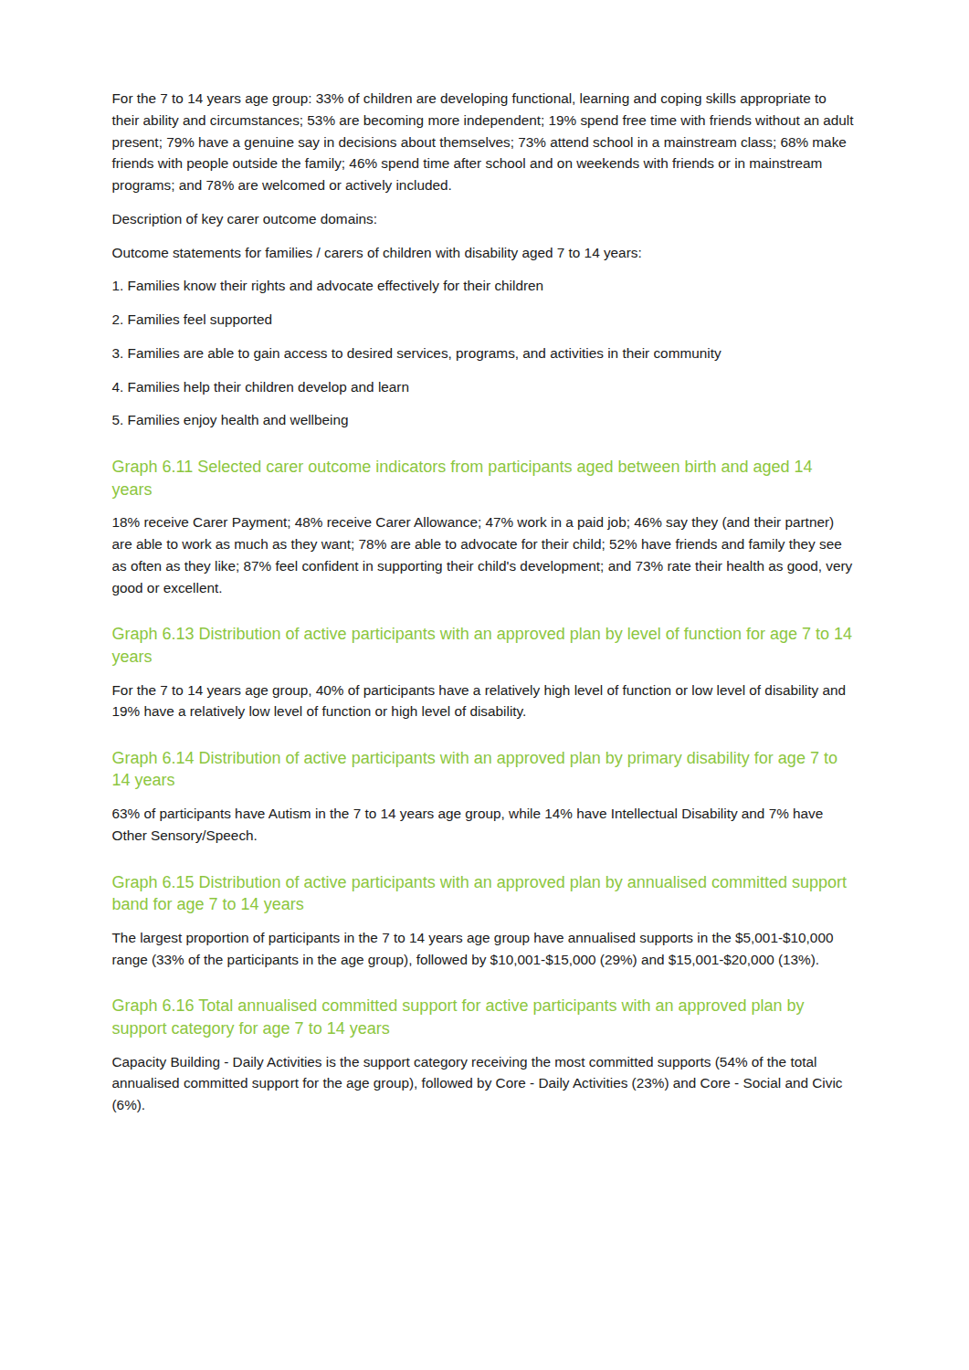For the 7 to 14 years age group: 33% of children are developing functional, learning and coping skills appropriate to their ability and circumstances; 53% are becoming more independent; 19% spend free time with friends without an adult present; 79% have a genuine say in decisions about themselves; 73% attend school in a mainstream class; 68% make friends with people outside the family; 46% spend time after school and on weekends with friends or in mainstream programs; and 78% are welcomed or actively included.
Description of key carer outcome domains:
Outcome statements for families / carers of children with disability aged 7 to 14 years:
1. Families know their rights and advocate effectively for their children
2. Families feel supported
3. Families are able to gain access to desired services, programs, and activities in their community
4. Families help their children develop and learn
5. Families enjoy health and wellbeing
Graph 6.11 Selected carer outcome indicators from participants aged between birth and aged 14 years
18% receive Carer Payment; 48% receive Carer Allowance; 47% work in a paid job; 46% say they (and their partner) are able to work as much as they want; 78% are able to advocate for their child; 52% have friends and family they see as often as they like; 87% feel confident in supporting their child's development; and 73% rate their health as good, very good or excellent.
Graph 6.13 Distribution of active participants with an approved plan by level of function for age 7 to 14 years
For the 7 to 14 years age group, 40% of participants have a relatively high level of function or low level of disability and 19% have a relatively low level of function or high level of disability.
Graph 6.14 Distribution of active participants with an approved plan by primary disability for age 7 to 14 years
63% of participants have Autism in the 7 to 14 years age group, while 14% have Intellectual Disability and 7% have Other Sensory/Speech.
Graph 6.15 Distribution of active participants with an approved plan by annualised committed support band for age 7 to 14 years
The largest proportion of participants in the 7 to 14 years age group have annualised supports in the $5,001-$10,000 range (33% of the participants in the age group), followed by $10,001-$15,000 (29%) and $15,001-$20,000 (13%).
Graph 6.16 Total annualised committed support for active participants with an approved plan by support category for age 7 to 14 years
Capacity Building - Daily Activities is the support category receiving the most committed supports (54% of the total annualised committed support for the age group), followed by Core - Daily Activities (23%) and Core - Social and Civic (6%).